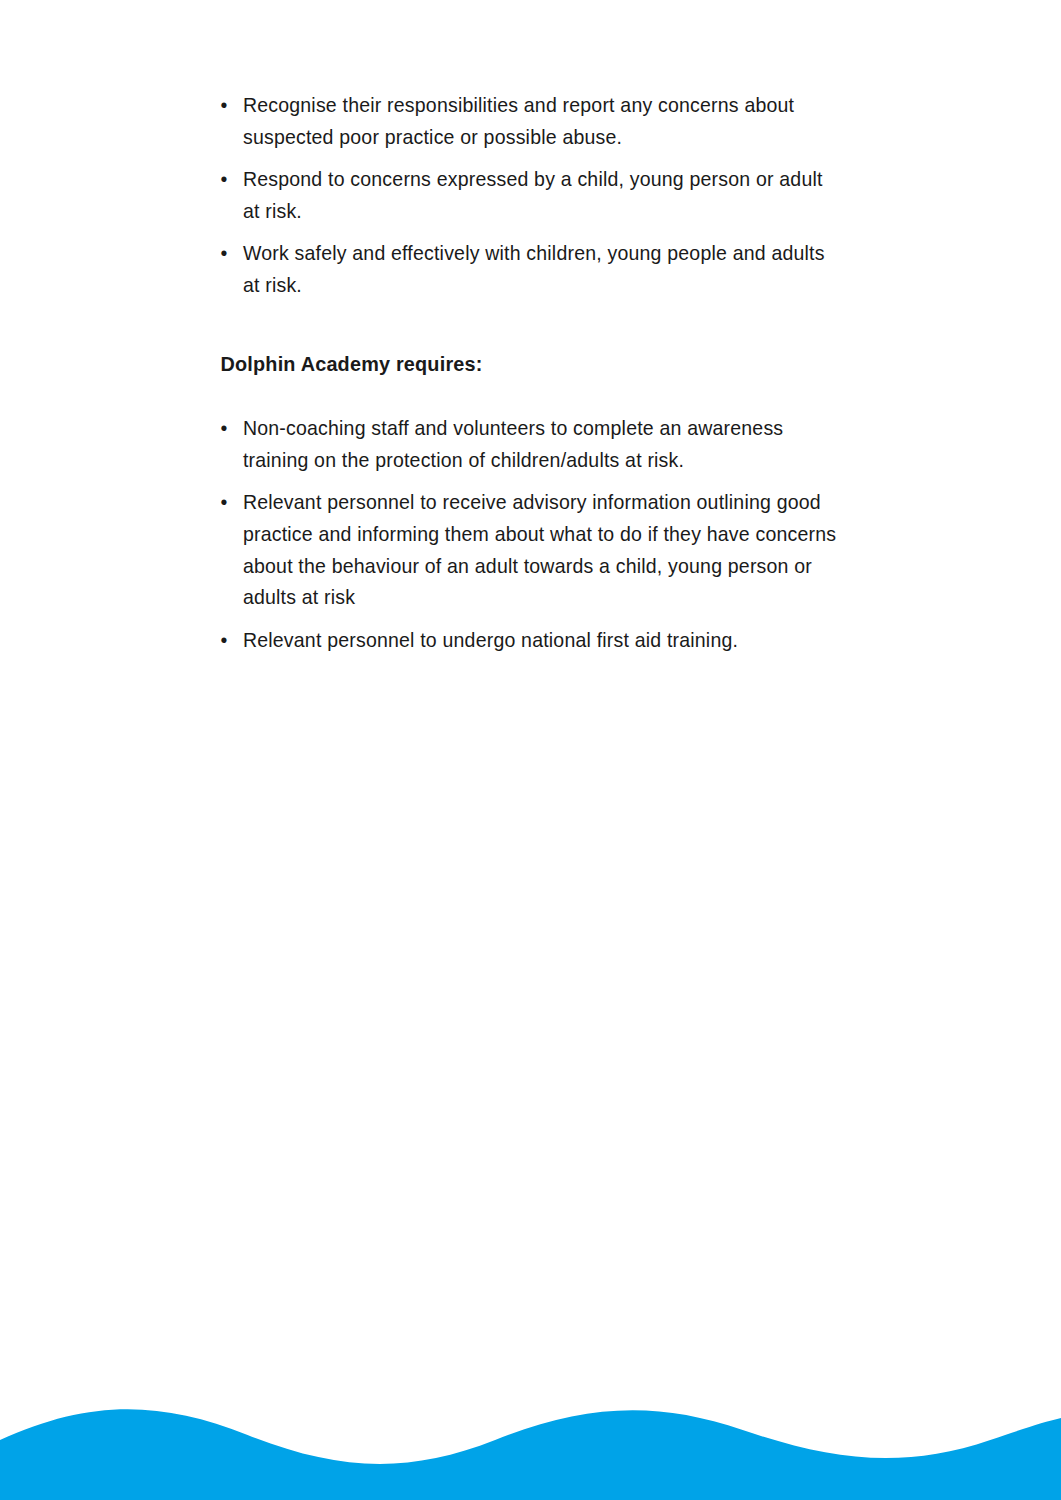Recognise their responsibilities and report any concerns about suspected poor practice or possible abuse.
Respond to concerns expressed by a child, young person or adult at risk.
Work safely and effectively with children, young people and adults at risk.
Dolphin Academy requires:
Non-coaching staff and volunteers to complete an awareness training on the protection of children/adults at risk.
Relevant personnel to receive advisory information outlining good practice and informing them about what to do if they have concerns about the behaviour of an adult towards a child, young person or adults at risk
Relevant personnel to undergo national first aid training.